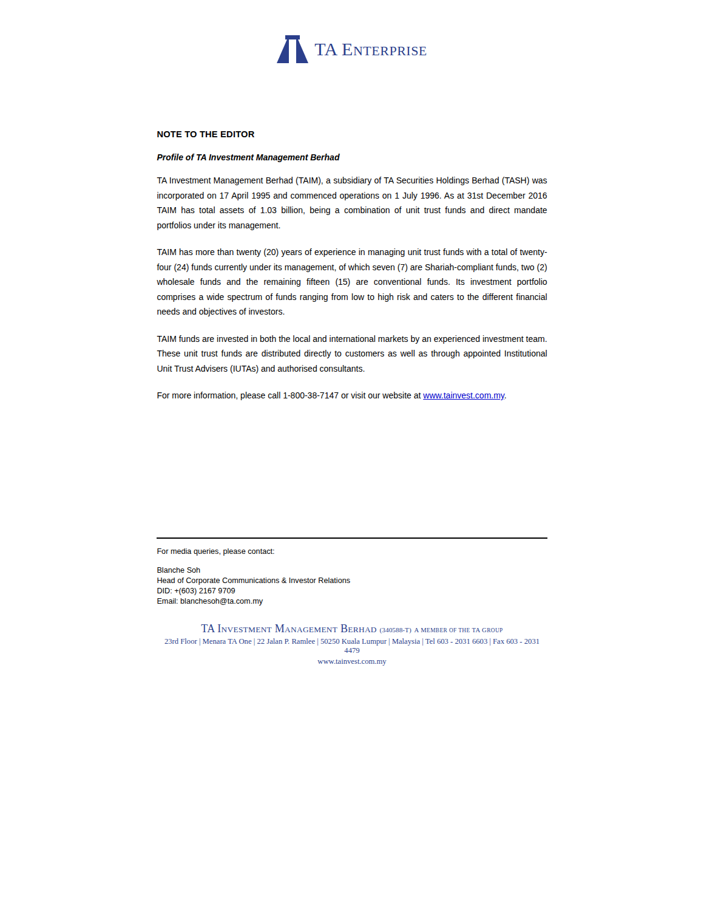TA ENTERPRISE
NOTE TO THE EDITOR
Profile of TA Investment Management Berhad
TA Investment Management Berhad (TAIM), a subsidiary of TA Securities Holdings Berhad (TASH) was incorporated on 17 April 1995 and commenced operations on 1 July 1996. As at 31st December 2016 TAIM has total assets of 1.03 billion, being a combination of unit trust funds and direct mandate portfolios under its management.
TAIM has more than twenty (20) years of experience in managing unit trust funds with a total of twenty-four (24) funds currently under its management, of which seven (7) are Shariah-compliant funds, two (2) wholesale funds and the remaining fifteen (15) are conventional funds. Its investment portfolio comprises a wide spectrum of funds ranging from low to high risk and caters to the different financial needs and objectives of investors.
TAIM funds are invested in both the local and international markets by an experienced investment team. These unit trust funds are distributed directly to customers as well as through appointed Institutional Unit Trust Advisers (IUTAs) and authorised consultants.
For more information, please call 1-800-38-7147 or visit our website at www.tainvest.com.my.
For media queries, please contact:
Blanche Soh
Head of Corporate Communications & Investor Relations
DID: +(603) 2167 9709
Email: blanchesoh@ta.com.my
TA INVESTMENT MANAGEMENT BERHAD (340588-T) A MEMBER OF THE TA GROUP
23rd Floor | Menara TA One | 22 Jalan P. Ramlee | 50250 Kuala Lumpur | Malaysia | Tel 603 - 2031 6603 | Fax 603 - 2031 4479
www.tainvest.com.my